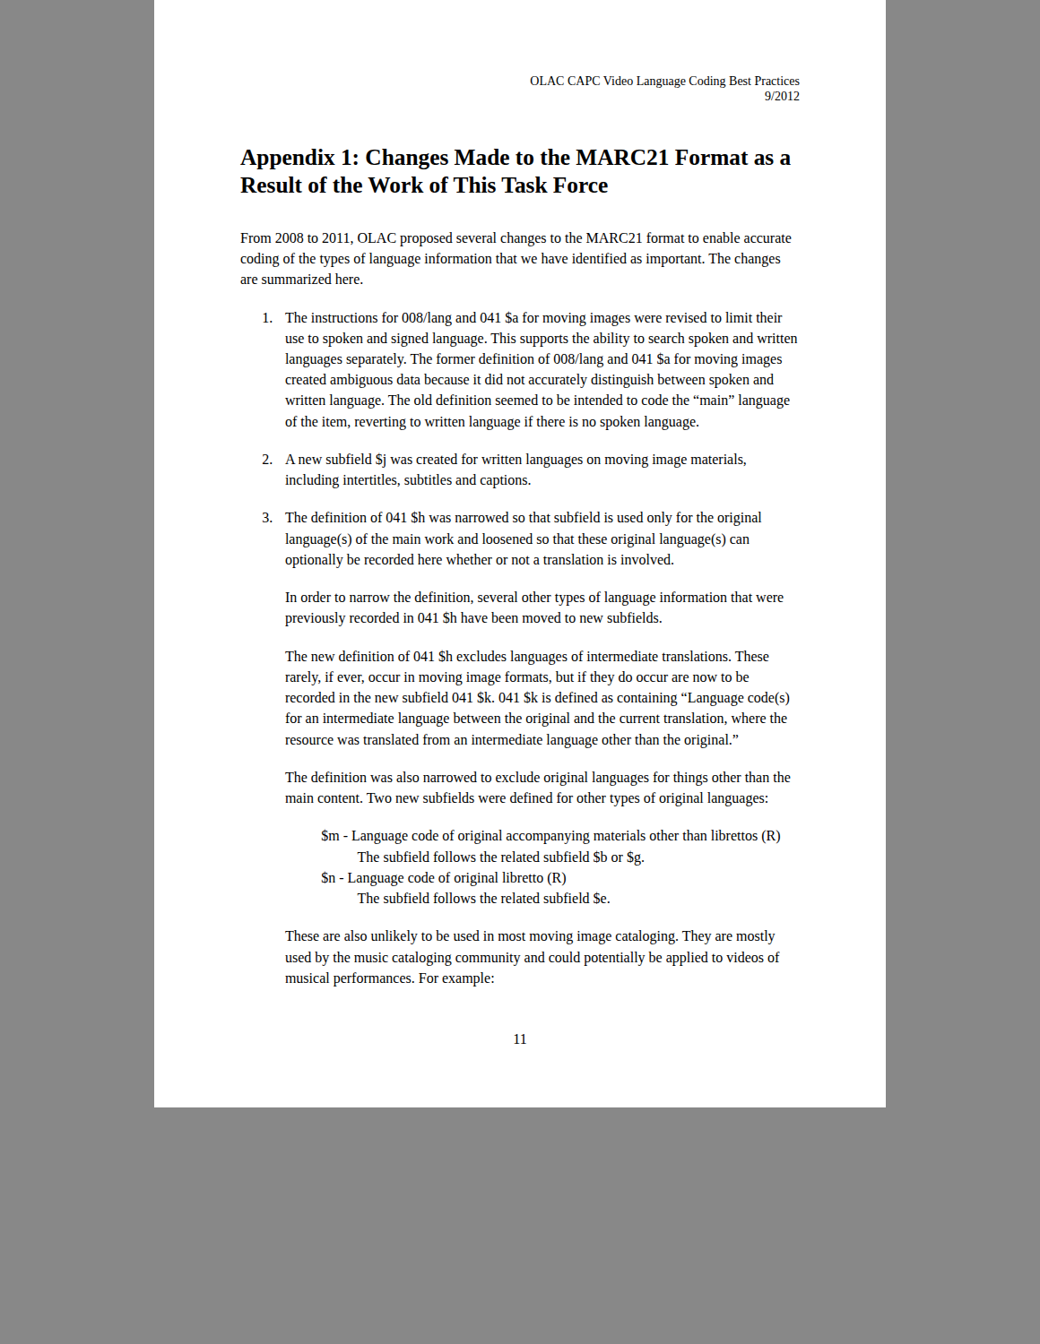OLAC CAPC Video Language Coding Best Practices
9/2012
Appendix 1: Changes Made to the MARC21 Format as a Result of the Work of This Task Force
From 2008 to 2011, OLAC proposed several changes to the MARC21 format to enable accurate coding of the types of language information that we have identified as important. The changes are summarized here.
The instructions for 008/lang and 041 $a for moving images were revised to limit their use to spoken and signed language. This supports the ability to search spoken and written languages separately. The former definition of 008/lang and 041 $a for moving images created ambiguous data because it did not accurately distinguish between spoken and written language. The old definition seemed to be intended to code the “main” language of the item, reverting to written language if there is no spoken language.
A new subfield $j was created for written languages on moving image materials, including intertitles, subtitles and captions.
The definition of 041 $h was narrowed so that subfield is used only for the original language(s) of the main work and loosened so that these original language(s) can optionally be recorded here whether or not a translation is involved.
In order to narrow the definition, several other types of language information that were previously recorded in 041 $h have been moved to new subfields.
The new definition of 041 $h excludes languages of intermediate translations. These rarely, if ever, occur in moving image formats, but if they do occur are now to be recorded in the new subfield 041 $k. 041 $k is defined as containing “Language code(s) for an intermediate language between the original and the current translation, where the resource was translated from an intermediate language other than the original.”
The definition was also narrowed to exclude original languages for things other than the main content. Two new subfields were defined for other types of original languages:
$m - Language code of original accompanying materials other than librettos (R)
The subfield follows the related subfield $b or $g.
$n - Language code of original libretto (R)
The subfield follows the related subfield $e.
These are also unlikely to be used in most moving image cataloging. They are mostly used by the music cataloging community and could potentially be applied to videos of musical performances. For example:
11